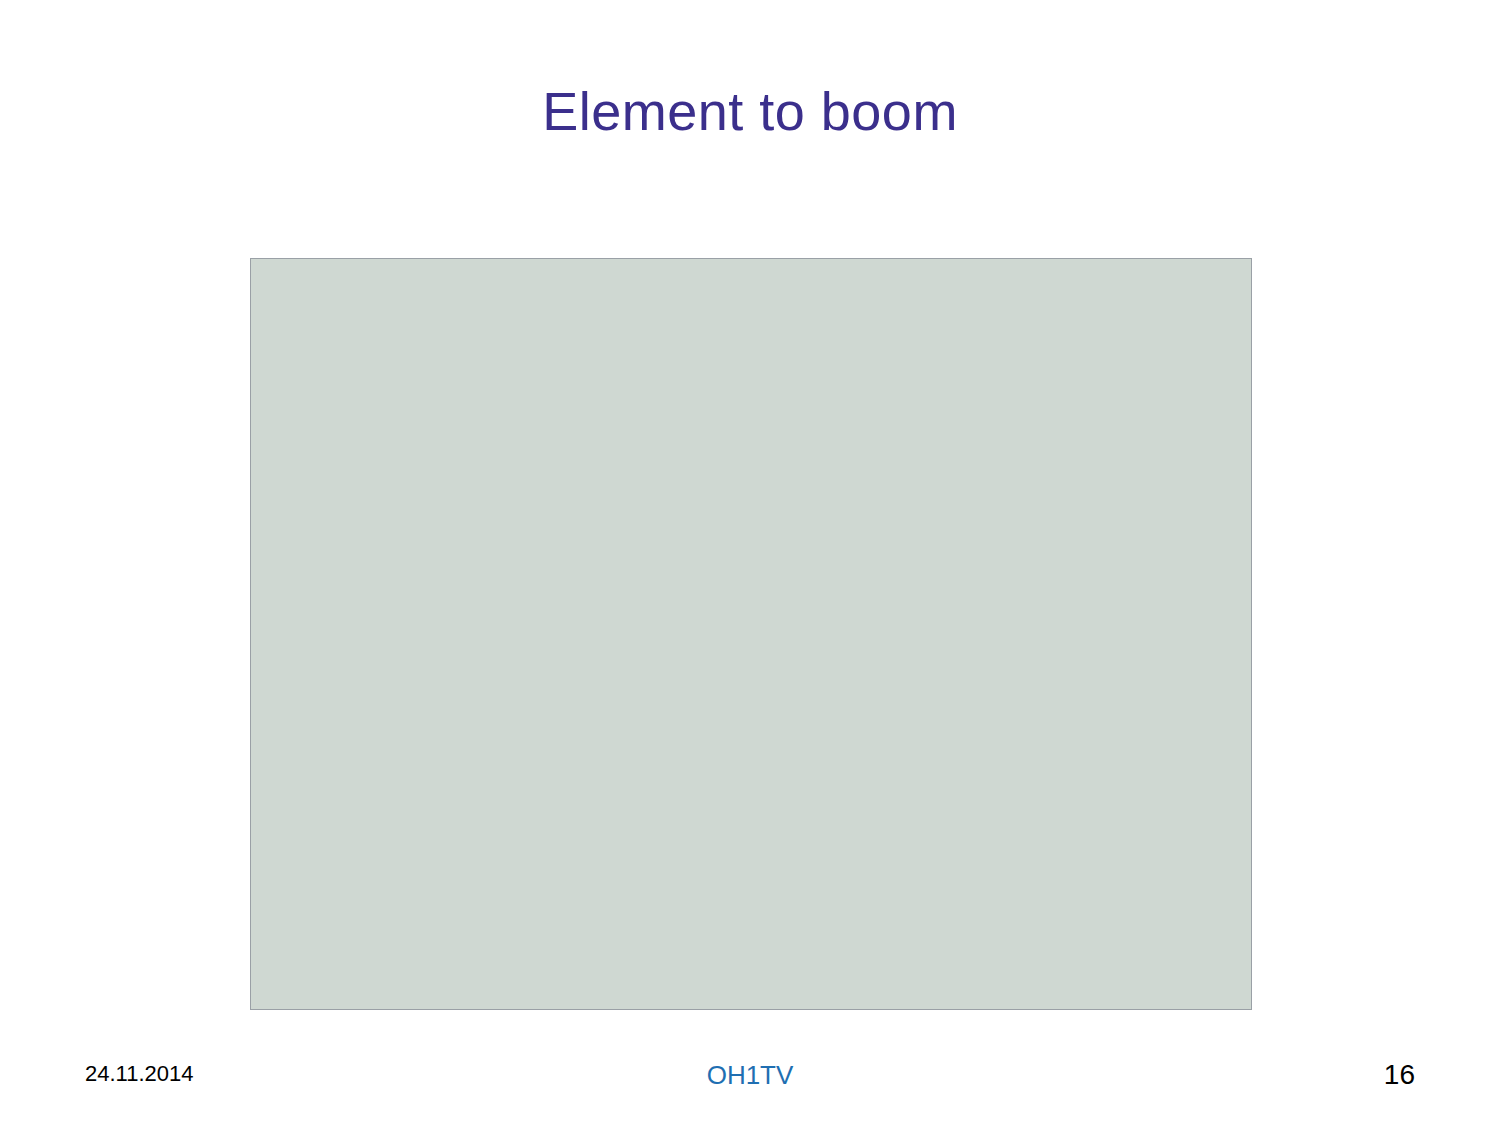Element to boom
24.11.2014
OH1TV
16